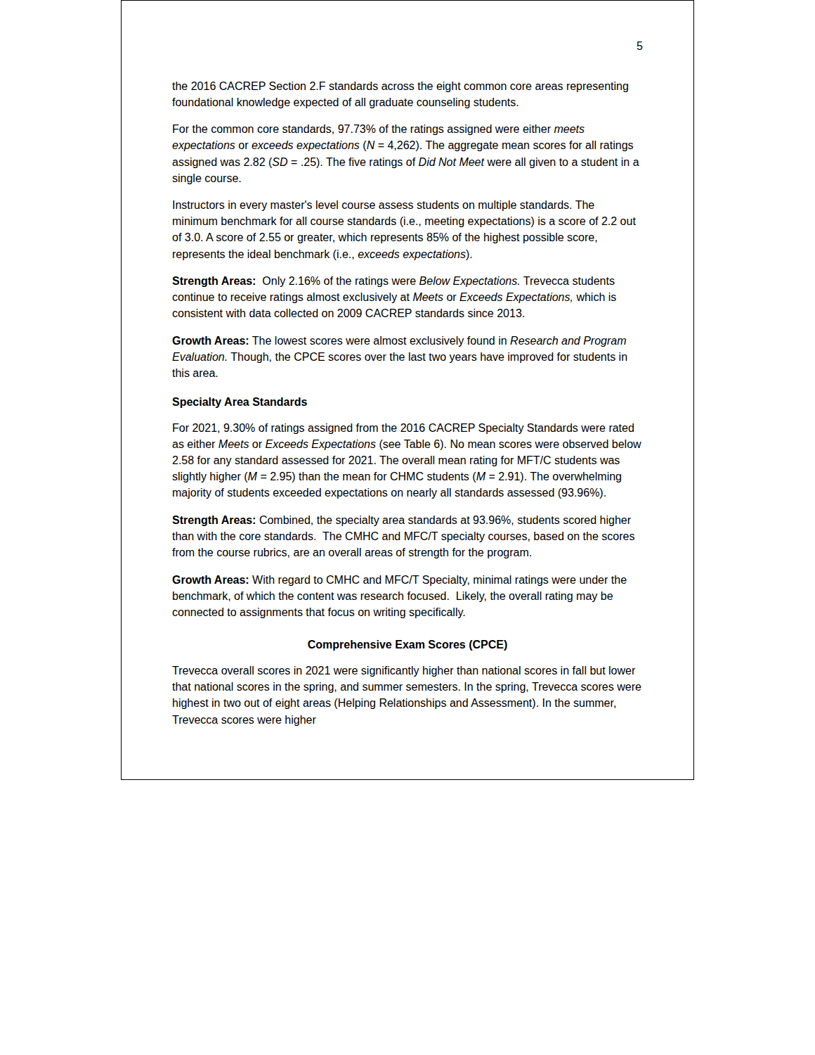5
the 2016 CACREP Section 2.F standards across the eight common core areas representing foundational knowledge expected of all graduate counseling students.
For the common core standards, 97.73% of the ratings assigned were either meets expectations or exceeds expectations (N = 4,262). The aggregate mean scores for all ratings assigned was 2.82 (SD = .25). The five ratings of Did Not Meet were all given to a student in a single course.
Instructors in every master's level course assess students on multiple standards. The minimum benchmark for all course standards (i.e., meeting expectations) is a score of 2.2 out of 3.0. A score of 2.55 or greater, which represents 85% of the highest possible score, represents the ideal benchmark (i.e., exceeds expectations).
Strength Areas: Only 2.16% of the ratings were Below Expectations. Trevecca students continue to receive ratings almost exclusively at Meets or Exceeds Expectations, which is consistent with data collected on 2009 CACREP standards since 2013.
Growth Areas: The lowest scores were almost exclusively found in Research and Program Evaluation. Though, the CPCE scores over the last two years have improved for students in this area.
Specialty Area Standards
For 2021, 9.30% of ratings assigned from the 2016 CACREP Specialty Standards were rated as either Meets or Exceeds Expectations (see Table 6). No mean scores were observed below 2.58 for any standard assessed for 2021. The overall mean rating for MFT/C students was slightly higher (M = 2.95) than the mean for CHMC students (M = 2.91). The overwhelming majority of students exceeded expectations on nearly all standards assessed (93.96%).
Strength Areas: Combined, the specialty area standards at 93.96%, students scored higher than with the core standards. The CMHC and MFC/T specialty courses, based on the scores from the course rubrics, are an overall areas of strength for the program.
Growth Areas: With regard to CMHC and MFC/T Specialty, minimal ratings were under the benchmark, of which the content was research focused. Likely, the overall rating may be connected to assignments that focus on writing specifically.
Comprehensive Exam Scores (CPCE)
Trevecca overall scores in 2021 were significantly higher than national scores in fall but lower that national scores in the spring, and summer semesters. In the spring, Trevecca scores were highest in two out of eight areas (Helping Relationships and Assessment). In the summer, Trevecca scores were higher